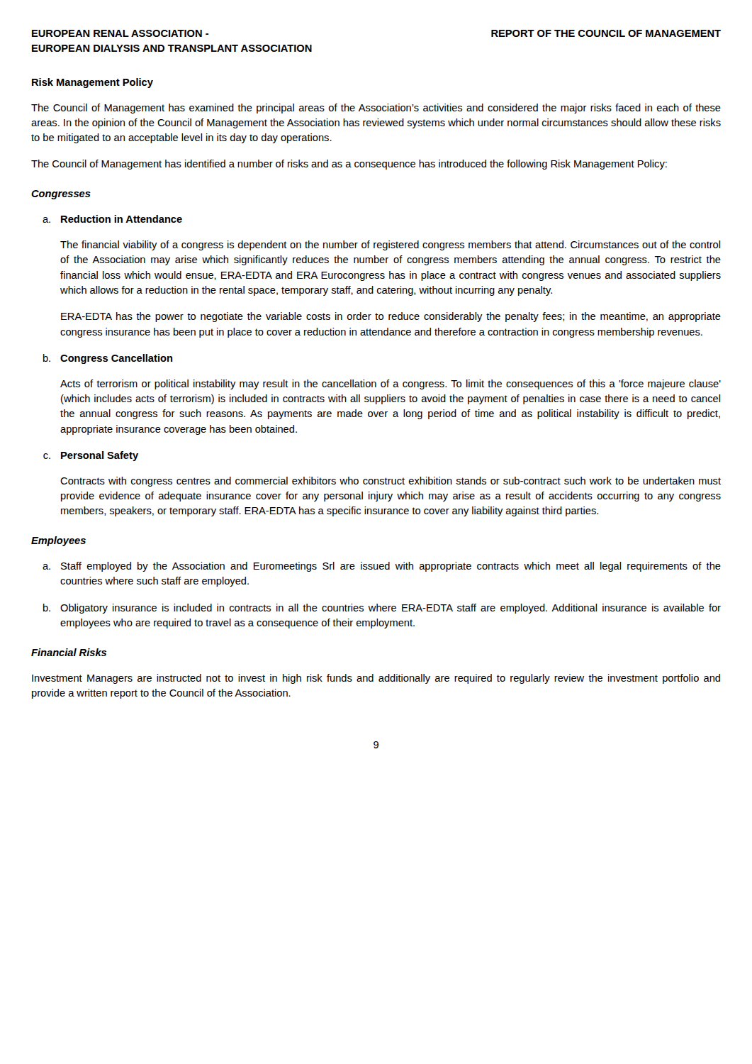EUROPEAN RENAL ASSOCIATION -
REPORT OF THE COUNCIL OF MANAGEMENT
EUROPEAN DIALYSIS AND TRANSPLANT ASSOCIATION
Risk Management Policy
The Council of Management has examined the principal areas of the Association’s activities and considered the major risks faced in each of these areas. In the opinion of the Council of Management the Association has reviewed systems which under normal circumstances should allow these risks to be mitigated to an acceptable level in its day to day operations.
The Council of Management has identified a number of risks and as a consequence has introduced the following Risk Management Policy:
Congresses
Reduction in Attendance
The financial viability of a congress is dependent on the number of registered congress members that attend. Circumstances out of the control of the Association may arise which significantly reduces the number of congress members attending the annual congress. To restrict the financial loss which would ensue, ERA-EDTA and ERA Eurocongress has in place a contract with congress venues and associated suppliers which allows for a reduction in the rental space, temporary staff, and catering, without incurring any penalty.
ERA-EDTA has the power to negotiate the variable costs in order to reduce considerably the penalty fees; in the meantime, an appropriate congress insurance has been put in place to cover a reduction in attendance and therefore a contraction in congress membership revenues.
Congress Cancellation
Acts of terrorism or political instability may result in the cancellation of a congress. To limit the consequences of this a 'force majeure clause' (which includes acts of terrorism) is included in contracts with all suppliers to avoid the payment of penalties in case there is a need to cancel the annual congress for such reasons. As payments are made over a long period of time and as political instability is difficult to predict, appropriate insurance coverage has been obtained.
Personal Safety
Contracts with congress centres and commercial exhibitors who construct exhibition stands or sub-contract such work to be undertaken must provide evidence of adequate insurance cover for any personal injury which may arise as a result of accidents occurring to any congress members, speakers, or temporary staff. ERA-EDTA has a specific insurance to cover any liability against third parties.
Employees
Staff employed by the Association and Euromeetings Srl are issued with appropriate contracts which meet all legal requirements of the countries where such staff are employed.
Obligatory insurance is included in contracts in all the countries where ERA-EDTA staff are employed. Additional insurance is available for employees who are required to travel as a consequence of their employment.
Financial Risks
Investment Managers are instructed not to invest in high risk funds and additionally are required to regularly review the investment portfolio and provide a written report to the Council of the Association.
9